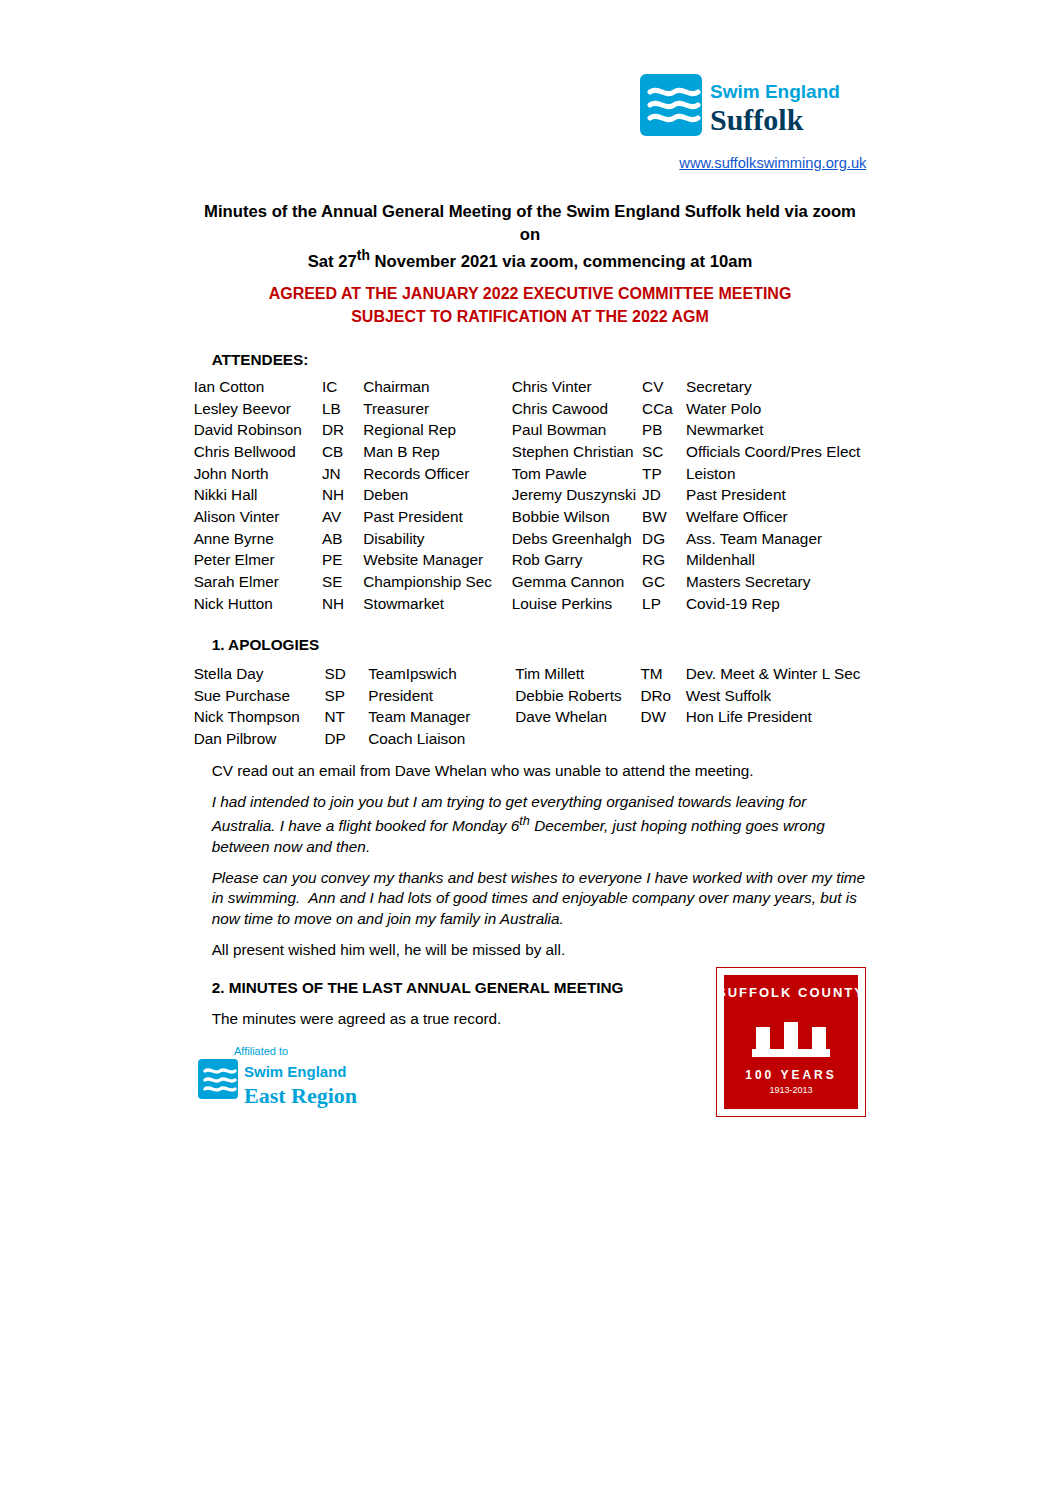www.suffolkswimming.org.uk
Minutes of the Annual General Meeting of the Swim England Suffolk held via zoom on
Sat 27th November 2021 via zoom, commencing at 10am
AGREED AT THE JANUARY 2022 EXECUTIVE COMMITTEE MEETING
SUBJECT TO RATIFICATION AT THE 2022 AGM
ATTENDEES:
| Ian Cotton | IC | Chairman | Chris Vinter | CV | Secretary |
| Lesley Beevor | LB | Treasurer | Chris Cawood | CCa | Water Polo |
| David Robinson | DR | Regional Rep | Paul Bowman | PB | Newmarket |
| Chris Bellwood | CB | Man B Rep | Stephen Christian | SC | Officials Coord/Pres Elect |
| John North | JN | Records Officer | Tom Pawle | TP | Leiston |
| Nikki Hall | NH | Deben | Jeremy Duszynski | JD | Past President |
| Alison Vinter | AV | Past President | Bobbie Wilson | BW | Welfare Officer |
| Anne Byrne | AB | Disability | Debs Greenhalgh | DG | Ass. Team Manager |
| Peter Elmer | PE | Website Manager | Rob Garry | RG | Mildenhall |
| Sarah Elmer | SE | Championship Sec | Gemma Cannon | GC | Masters Secretary |
| Nick Hutton | NH | Stowmarket | Louise Perkins | LP | Covid-19 Rep |
1. APOLOGIES
| Stella Day | SD | TeamIpswich | Tim Millett | TM | Dev. Meet & Winter L Sec |
| Sue Purchase | SP | President | Debbie Roberts | DRo | West Suffolk |
| Nick Thompson | NT | Team Manager | Dave Whelan | DW | Hon Life President |
| Dan Pilbrow | DP | Coach Liaison | | | |
CV read out an email from Dave Whelan who was unable to attend the meeting.
I had intended to join you but I am trying to get everything organised towards leaving for Australia. I have a flight booked for Monday 6th December, just hoping nothing goes wrong between now and then.
Please can you convey my thanks and best wishes to everyone I have worked with over my time in swimming. Ann and I had lots of good times and enjoyable company over many years, but is now time to move on and join my family in Australia.
All present wished him well, he will be missed by all.
2. MINUTES OF THE LAST ANNUAL GENERAL MEETING
The minutes were agreed as a true record.
3. MATTERS ARISING
None